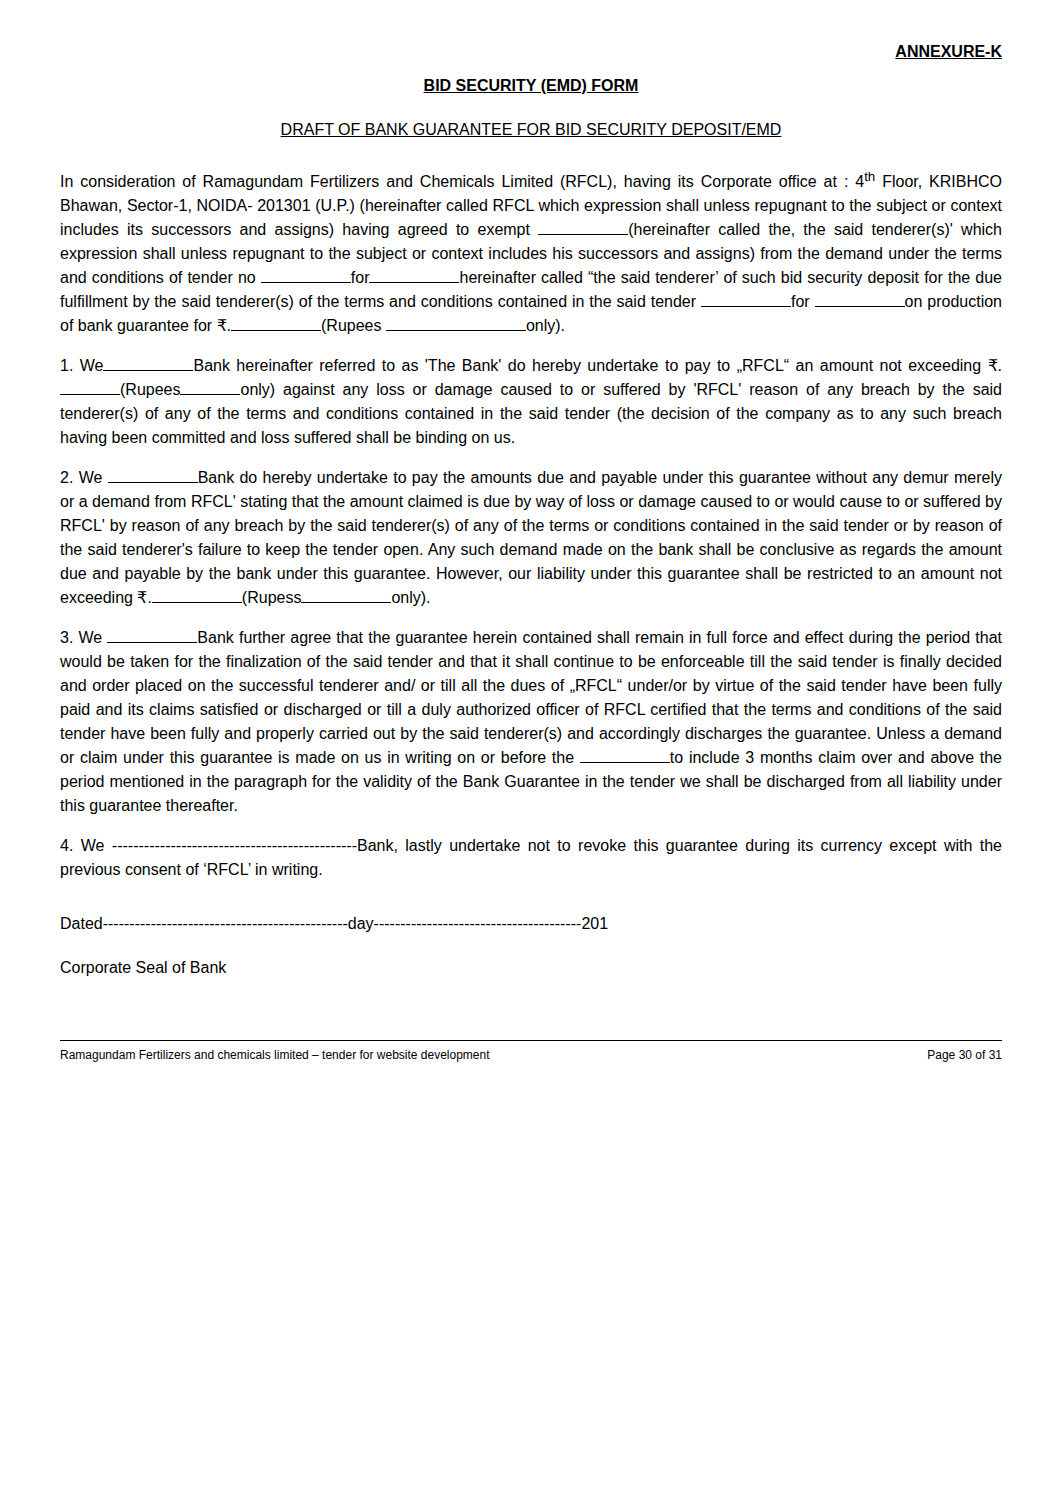ANNEXURE-K
BID SECURITY (EMD) FORM
DRAFT OF BANK GUARANTEE FOR BID SECURITY DEPOSIT/EMD
In consideration of Ramagundam Fertilizers and Chemicals Limited (RFCL), having its Corporate office at : 4th Floor, KRIBHCO Bhawan, Sector-1, NOIDA- 201301 (U.P.) (hereinafter called RFCL which expression shall unless repugnant to the subject or context includes its successors and assigns) having agreed to exempt (hereinafter called the, the said tenderer(s)' which expression shall unless repugnant to the subject or context includes his successors and assigns) from the demand under the terms and conditions of tender no for hereinafter called “the said tenderer’ of such bid security deposit for the due fulfillment by the said tenderer(s) of the terms and conditions contained in the said tender for on production of bank guarantee for ₹. (Rupees only).
1. We Bank hereinafter referred to as 'The Bank' do hereby undertake to pay to „RFCL“ an amount not exceeding ₹. (Rupees only) against any loss or damage caused to or suffered by 'RFCL' reason of any breach by the said tenderer(s) of any of the terms and conditions contained in the said tender (the decision of the company as to any such breach having been committed and loss suffered shall be binding on us.
2. We Bank do hereby undertake to pay the amounts due and payable under this guarantee without any demur merely or a demand from RFCL' stating that the amount claimed is due by way of loss or damage caused to or would cause to or suffered by RFCL' by reason of any breach by the said tenderer(s) of any of the terms or conditions contained in the said tender or by reason of the said tenderer's failure to keep the tender open. Any such demand made on the bank shall be conclusive as regards the amount due and payable by the bank under this guarantee. However, our liability under this guarantee shall be restricted to an amount not exceeding ₹. (Rupess only).
3. We Bank further agree that the guarantee herein contained shall remain in full force and effect during the period that would be taken for the finalization of the said tender and that it shall continue to be enforceable till the said tender is finally decided and order placed on the successful tenderer and/ or till all the dues of „RFCL“ under/or by virtue of the said tender have been fully paid and its claims satisfied or discharged or till a duly authorized officer of RFCL certified that the terms and conditions of the said tender have been fully and properly carried out by the said tenderer(s) and accordingly discharges the guarantee. Unless a demand or claim under this guarantee is made on us in writing on or before the to include 3 months claim over and above the period mentioned in the paragraph for the validity of the Bank Guarantee in the tender we shall be discharged from all liability under this guarantee thereafter.
4. We ----------------------------------------------Bank, lastly undertake not to revoke this guarantee during its currency except with the previous consent of ‘RFCL’ in writing.
Dated----------------------------------------------day---------------------------------------201
Corporate Seal of Bank
Ramagundam Fertilizers and chemicals limited – tender for website development Page 30 of 31